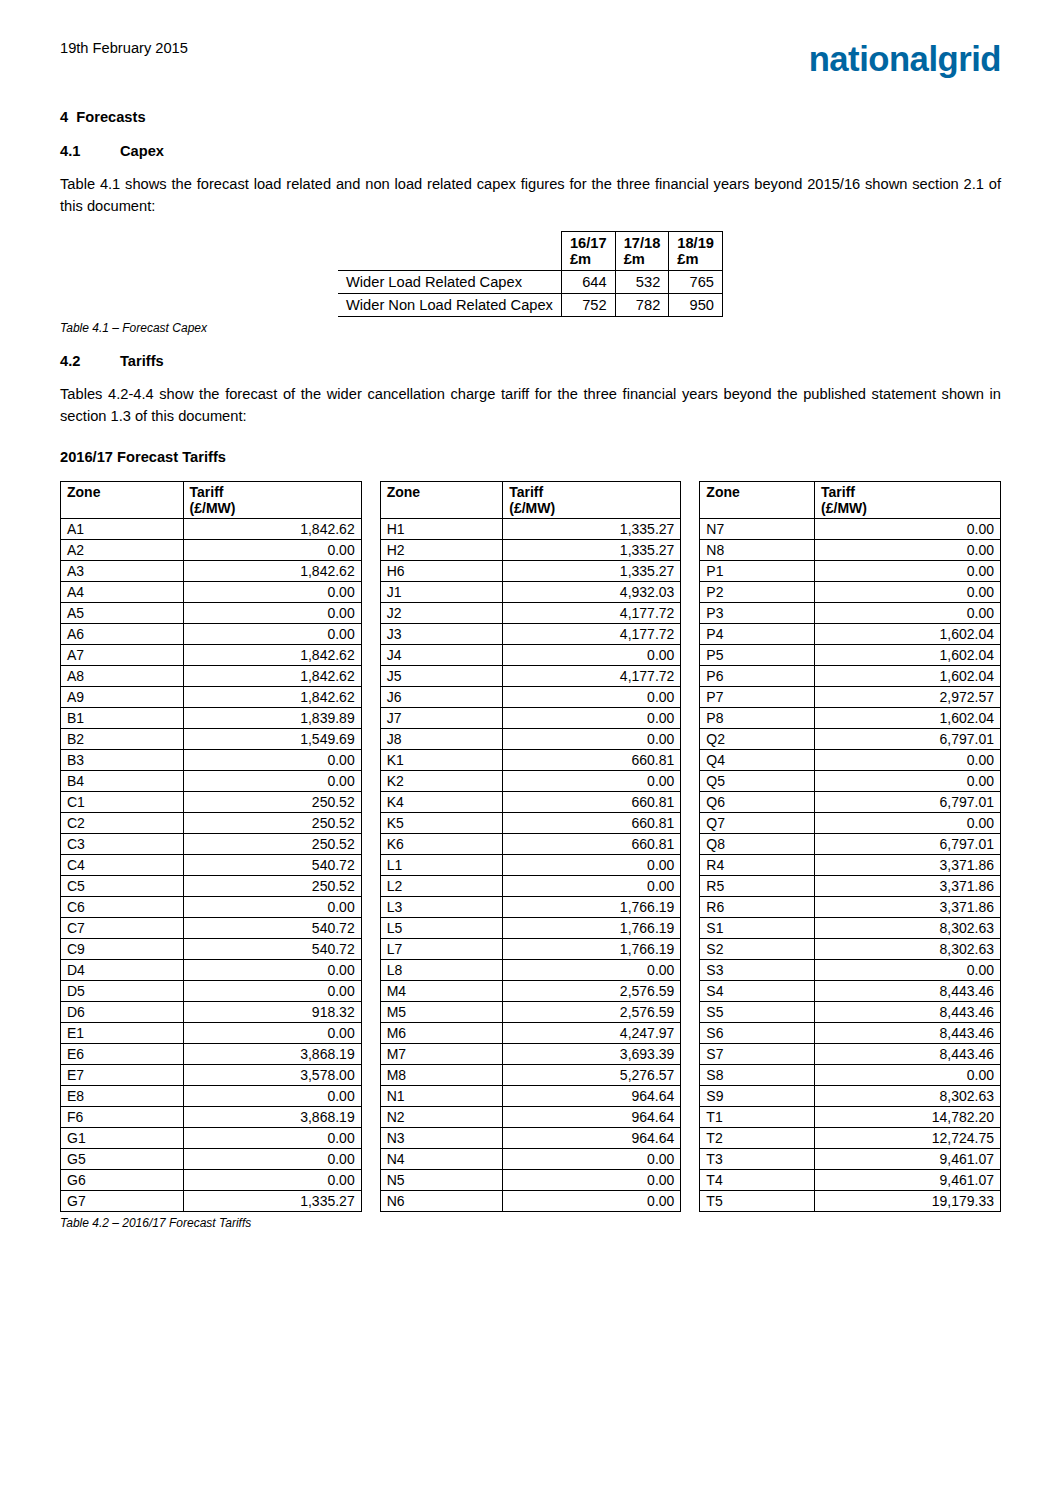19th February 2015
nationalgrid
4 Forecasts
4.1 Capex
Table 4.1 shows the forecast load related and non load related capex figures for the three financial years beyond 2015/16 shown section 2.1 of this document:
| | 16/17 £m | 17/18 £m | 18/19 £m |
| Wider Load Related Capex | 644 | 532 | 765 |
| Wider Non Load Related Capex | 752 | 782 | 950 |
Table 4.1 – Forecast Capex
4.2 Tariffs
Tables 4.2-4.4 show the forecast of the wider cancellation charge tariff for the three financial years beyond the published statement shown in section 1.3 of this document:
2016/17 Forecast Tariffs
| Zone | Tariff (£/MW) |
| --- | --- |
| A1 | 1,842.62 |
| A2 | 0.00 |
| A3 | 1,842.62 |
| A4 | 0.00 |
| A5 | 0.00 |
| A6 | 0.00 |
| A7 | 1,842.62 |
| A8 | 1,842.62 |
| A9 | 1,842.62 |
| B1 | 1,839.89 |
| B2 | 1,549.69 |
| B3 | 0.00 |
| B4 | 0.00 |
| C1 | 250.52 |
| C2 | 250.52 |
| C3 | 250.52 |
| C4 | 540.72 |
| C5 | 250.52 |
| C6 | 0.00 |
| C7 | 540.72 |
| C9 | 540.72 |
| D4 | 0.00 |
| D5 | 0.00 |
| D6 | 918.32 |
| E1 | 0.00 |
| E6 | 3,868.19 |
| E7 | 3,578.00 |
| E8 | 0.00 |
| F6 | 3,868.19 |
| G1 | 0.00 |
| G5 | 0.00 |
| G6 | 0.00 |
| G7 | 1,335.27 |
| Zone | Tariff (£/MW) |
| --- | --- |
| H1 | 1,335.27 |
| H2 | 1,335.27 |
| H6 | 1,335.27 |
| J1 | 4,932.03 |
| J2 | 4,177.72 |
| J3 | 4,177.72 |
| J4 | 0.00 |
| J5 | 4,177.72 |
| J6 | 0.00 |
| J7 | 0.00 |
| J8 | 0.00 |
| K1 | 660.81 |
| K2 | 0.00 |
| K4 | 660.81 |
| K5 | 660.81 |
| K6 | 660.81 |
| L1 | 0.00 |
| L2 | 0.00 |
| L3 | 1,766.19 |
| L5 | 1,766.19 |
| L7 | 1,766.19 |
| L8 | 0.00 |
| M4 | 2,576.59 |
| M5 | 2,576.59 |
| M6 | 4,247.97 |
| M7 | 3,693.39 |
| M8 | 5,276.57 |
| N1 | 964.64 |
| N2 | 964.64 |
| N3 | 964.64 |
| N4 | 0.00 |
| N5 | 0.00 |
| N6 | 0.00 |
| Zone | Tariff (£/MW) |
| --- | --- |
| N7 | 0.00 |
| N8 | 0.00 |
| P1 | 0.00 |
| P2 | 0.00 |
| P3 | 0.00 |
| P4 | 1,602.04 |
| P5 | 1,602.04 |
| P6 | 1,602.04 |
| P7 | 2,972.57 |
| P8 | 1,602.04 |
| Q2 | 6,797.01 |
| Q4 | 0.00 |
| Q5 | 0.00 |
| Q6 | 6,797.01 |
| Q7 | 0.00 |
| Q8 | 6,797.01 |
| R4 | 3,371.86 |
| R5 | 3,371.86 |
| R6 | 3,371.86 |
| S1 | 8,302.63 |
| S2 | 8,302.63 |
| S3 | 0.00 |
| S4 | 8,443.46 |
| S5 | 8,443.46 |
| S6 | 8,443.46 |
| S7 | 8,443.46 |
| S8 | 0.00 |
| S9 | 8,302.63 |
| T1 | 14,782.20 |
| T2 | 12,724.75 |
| T3 | 9,461.07 |
| T4 | 9,461.07 |
| T5 | 19,179.33 |
Table 4.2 – 2016/17 Forecast Tariffs